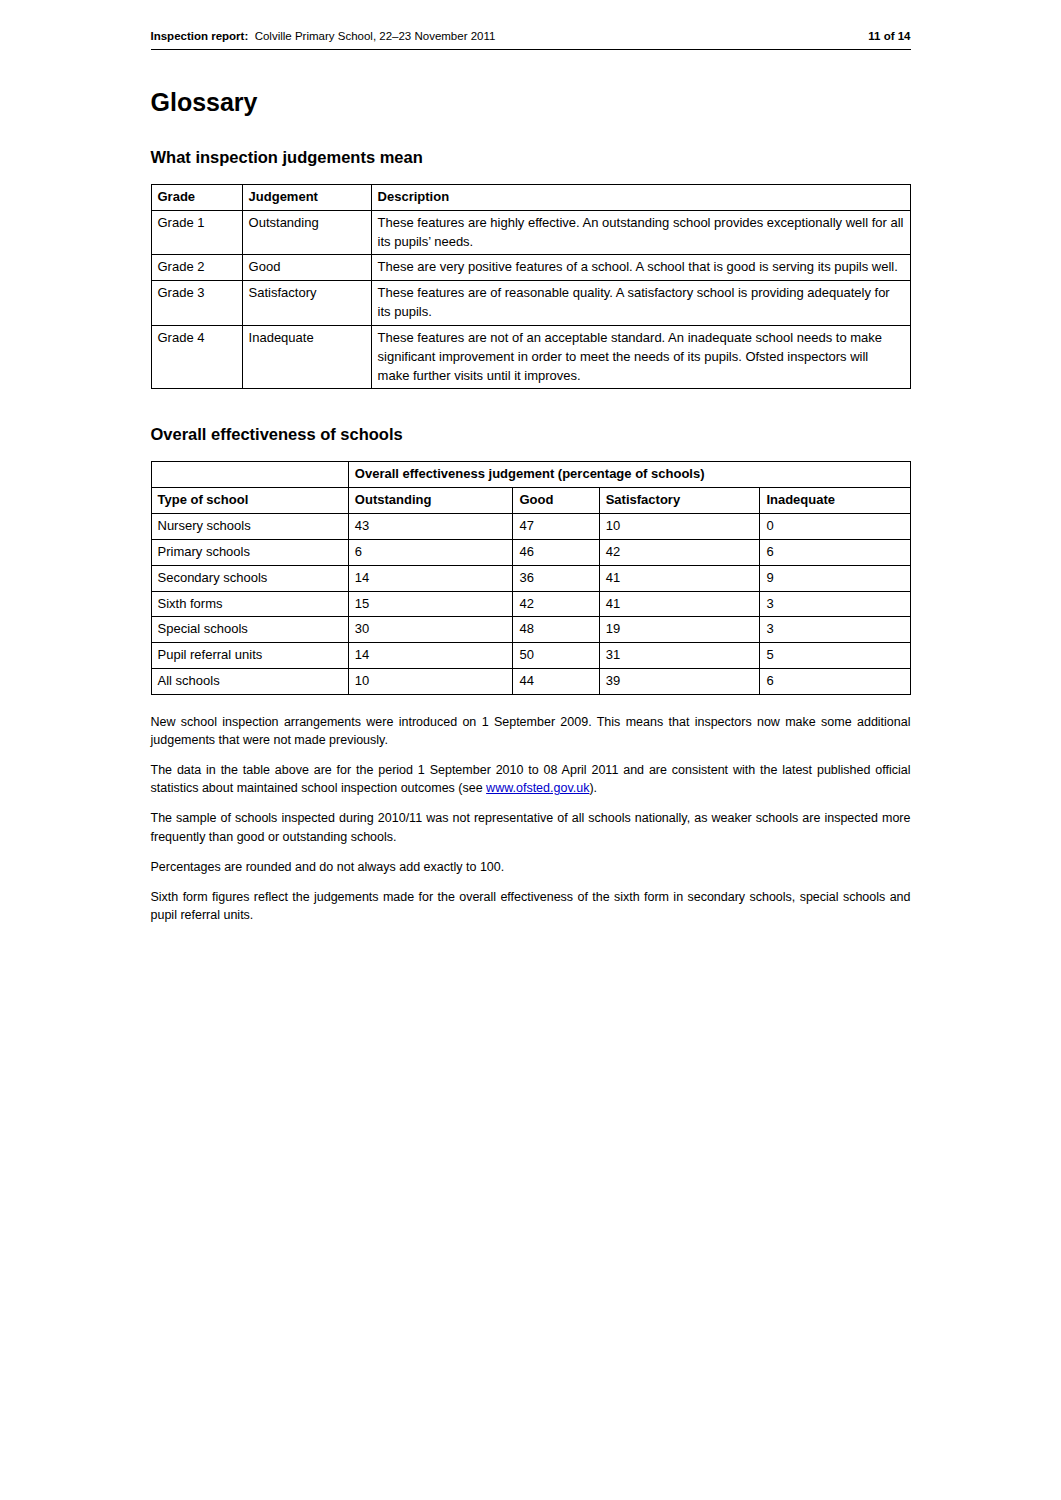Inspection report: Colville Primary School, 22–23 November 2011
11 of 14
Glossary
What inspection judgements mean
| Grade | Judgement | Description |
| --- | --- | --- |
| Grade 1 | Outstanding | These features are highly effective. An outstanding school provides exceptionally well for all its pupils’ needs. |
| Grade 2 | Good | These are very positive features of a school. A school that is good is serving its pupils well. |
| Grade 3 | Satisfactory | These features are of reasonable quality. A satisfactory school is providing adequately for its pupils. |
| Grade 4 | Inadequate | These features are not of an acceptable standard. An inadequate school needs to make significant improvement in order to meet the needs of its pupils. Ofsted inspectors will make further visits until it improves. |
Overall effectiveness of schools
| | Overall effectiveness judgement (percentage of schools) |
| --- | --- |
| Type of school | Outstanding | Good | Satisfactory | Inadequate |
| Nursery schools | 43 | 47 | 10 | 0 |
| Primary schools | 6 | 46 | 42 | 6 |
| Secondary schools | 14 | 36 | 41 | 9 |
| Sixth forms | 15 | 42 | 41 | 3 |
| Special schools | 30 | 48 | 19 | 3 |
| Pupil referral units | 14 | 50 | 31 | 5 |
| All schools | 10 | 44 | 39 | 6 |
New school inspection arrangements were introduced on 1 September 2009. This means that inspectors now make some additional judgements that were not made previously.
The data in the table above are for the period 1 September 2010 to 08 April 2011 and are consistent with the latest published official statistics about maintained school inspection outcomes (see www.ofsted.gov.uk).
The sample of schools inspected during 2010/11 was not representative of all schools nationally, as weaker schools are inspected more frequently than good or outstanding schools.
Percentages are rounded and do not always add exactly to 100.
Sixth form figures reflect the judgements made for the overall effectiveness of the sixth form in secondary schools, special schools and pupil referral units.